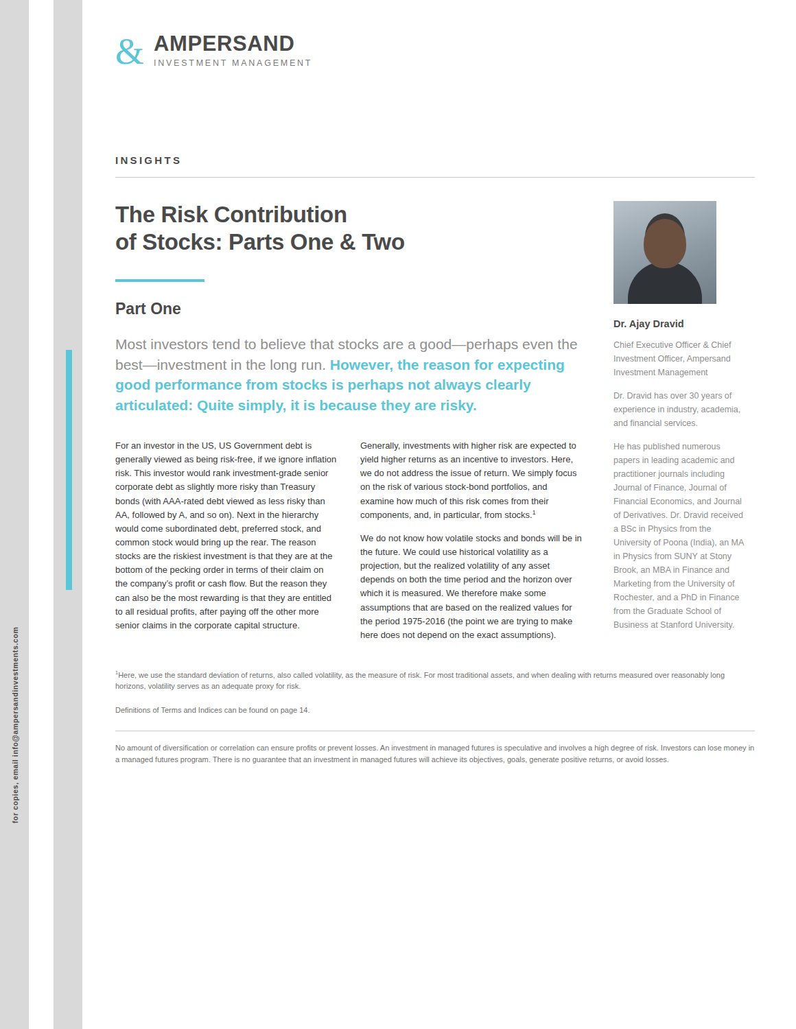for copies, email info@ampersandinvestments.com
&
AMPERSAND
INVESTMENT MANAGEMENT
INSIGHTS
The Risk Contribution
of Stocks: Parts One & Two
Part One
Most investors tend to believe that stocks are a good—perhaps even the best—investment in the long run. However, the reason for expecting good performance from stocks is perhaps not always clearly articulated: Quite simply, it is because they are risky.
For an investor in the US, US Government debt is generally viewed as being risk-free, if we ignore inflation risk. This investor would rank investment-grade senior corporate debt as slightly more risky than Treasury bonds (with AAA-rated debt viewed as less risky than AA, followed by A, and so on). Next in the hierarchy would come subordinated debt, preferred stock, and common stock would bring up the rear. The reason stocks are the riskiest investment is that they are at the bottom of the pecking order in terms of their claim on the company’s profit or cash flow. But the reason they can also be the most rewarding is that they are entitled to all residual profits, after paying off the other more senior claims in the corporate capital structure.
Generally, investments with higher risk are expected to yield higher returns as an incentive to investors. Here, we do not address the issue of return. We simply focus on the risk of various stock-bond portfolios, and examine how much of this risk comes from their components, and, in particular, from stocks.1
We do not know how volatile stocks and bonds will be in the future. We could use historical volatility as a projection, but the realized volatility of any asset depends on both the time period and the horizon over which it is measured. We therefore make some assumptions that are based on the realized values for the period 1975-2016 (the point we are trying to make here does not depend on the exact assumptions).
Dr. Ajay Dravid
Chief Executive Officer & Chief Investment Officer, Ampersand Investment Management
Dr. Dravid has over 30 years of experience in industry, academia, and financial services.
He has published numerous papers in leading academic and practitioner journals including Journal of Finance, Journal of Financial Economics, and Journal of Derivatives. Dr. Dravid received a BSc in Physics from the University of Poona (India), an MA in Physics from SUNY at Stony Brook, an MBA in Finance and Marketing from the University of Rochester, and a PhD in Finance from the Graduate School of Business at Stanford University.
1Here, we use the standard deviation of returns, also called volatility, as the measure of risk. For most traditional assets, and when dealing with returns measured over reasonably long horizons, volatility serves as an adequate proxy for risk.
Definitions of Terms and Indices can be found on page 14.
No amount of diversification or correlation can ensure profits or prevent losses. An investment in managed futures is speculative and involves a high degree of risk. Investors can lose money in a managed futures program. There is no guarantee that an investment in managed futures will achieve its objectives, goals, generate positive returns, or avoid losses.